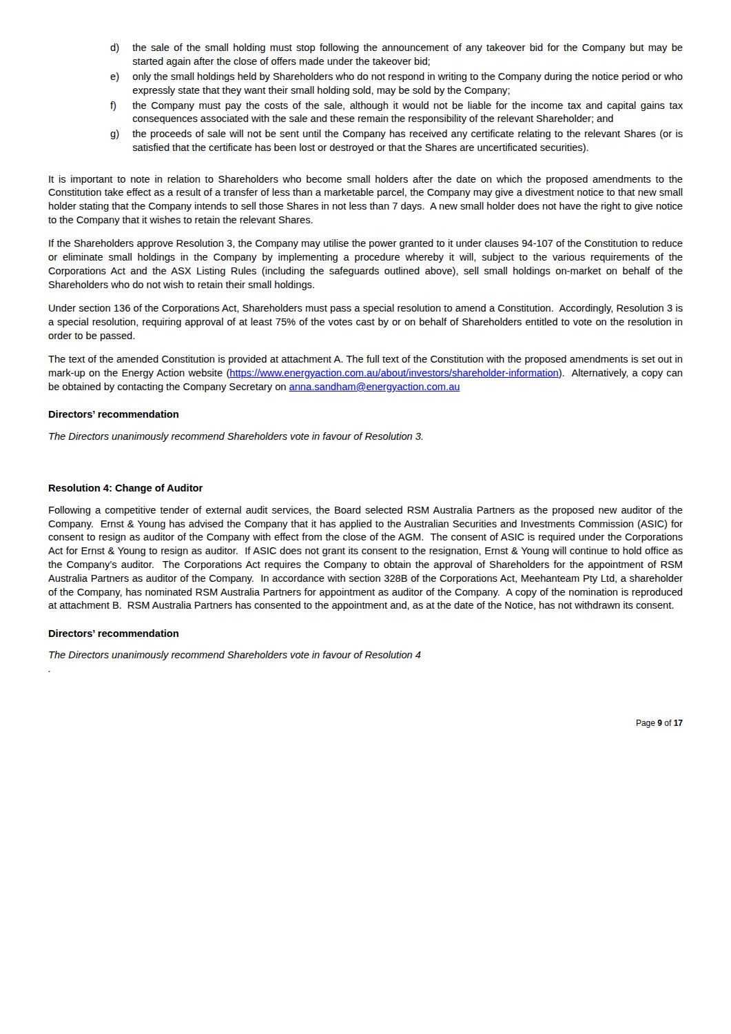d) the sale of the small holding must stop following the announcement of any takeover bid for the Company but may be started again after the close of offers made under the takeover bid;
e) only the small holdings held by Shareholders who do not respond in writing to the Company during the notice period or who expressly state that they want their small holding sold, may be sold by the Company;
f) the Company must pay the costs of the sale, although it would not be liable for the income tax and capital gains tax consequences associated with the sale and these remain the responsibility of the relevant Shareholder; and
g) the proceeds of sale will not be sent until the Company has received any certificate relating to the relevant Shares (or is satisfied that the certificate has been lost or destroyed or that the Shares are uncertificated securities).
It is important to note in relation to Shareholders who become small holders after the date on which the proposed amendments to the Constitution take effect as a result of a transfer of less than a marketable parcel, the Company may give a divestment notice to that new small holder stating that the Company intends to sell those Shares in not less than 7 days. A new small holder does not have the right to give notice to the Company that it wishes to retain the relevant Shares.
If the Shareholders approve Resolution 3, the Company may utilise the power granted to it under clauses 94-107 of the Constitution to reduce or eliminate small holdings in the Company by implementing a procedure whereby it will, subject to the various requirements of the Corporations Act and the ASX Listing Rules (including the safeguards outlined above), sell small holdings on-market on behalf of the Shareholders who do not wish to retain their small holdings.
Under section 136 of the Corporations Act, Shareholders must pass a special resolution to amend a Constitution. Accordingly, Resolution 3 is a special resolution, requiring approval of at least 75% of the votes cast by or on behalf of Shareholders entitled to vote on the resolution in order to be passed.
The text of the amended Constitution is provided at attachment A. The full text of the Constitution with the proposed amendments is set out in mark-up on the Energy Action website (https://www.energyaction.com.au/about/investors/shareholder-information). Alternatively, a copy can be obtained by contacting the Company Secretary on anna.sandham@energyaction.com.au
Directors’ recommendation
The Directors unanimously recommend Shareholders vote in favour of Resolution 3.
Resolution 4: Change of Auditor
Following a competitive tender of external audit services, the Board selected RSM Australia Partners as the proposed new auditor of the Company. Ernst & Young has advised the Company that it has applied to the Australian Securities and Investments Commission (ASIC) for consent to resign as auditor of the Company with effect from the close of the AGM. The consent of ASIC is required under the Corporations Act for Ernst & Young to resign as auditor. If ASIC does not grant its consent to the resignation, Ernst & Young will continue to hold office as the Company’s auditor. The Corporations Act requires the Company to obtain the approval of Shareholders for the appointment of RSM Australia Partners as auditor of the Company. In accordance with section 328B of the Corporations Act, Meehanteam Pty Ltd, a shareholder of the Company, has nominated RSM Australia Partners for appointment as auditor of the Company. A copy of the nomination is reproduced at attachment B. RSM Australia Partners has consented to the appointment and, as at the date of the Notice, has not withdrawn its consent.
Directors’ recommendation
The Directors unanimously recommend Shareholders vote in favour of Resolution 4
.
Page 9 of 17